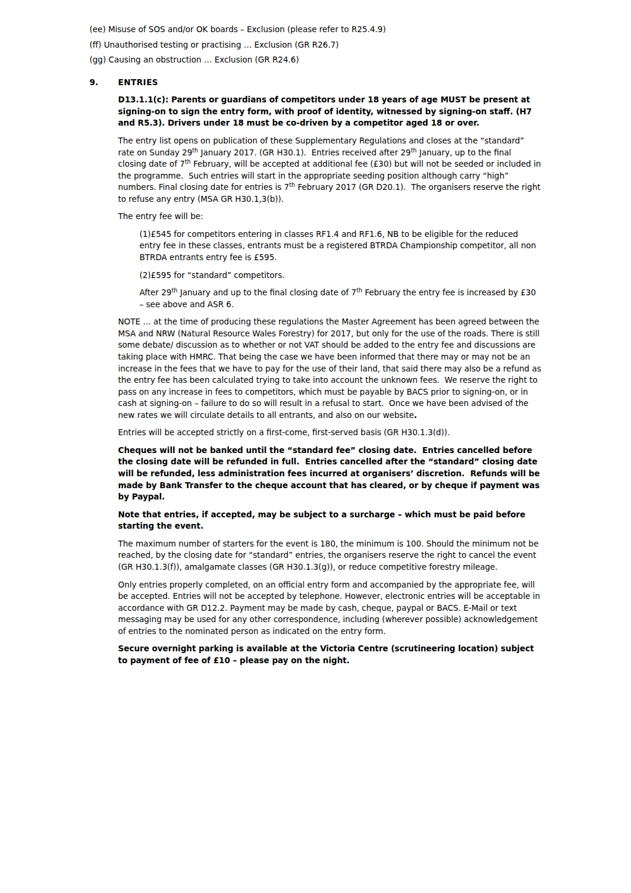(ee) Misuse of SOS and/or OK boards – Exclusion (please refer to R25.4.9)
(ff) Unauthorised testing or practising … Exclusion (GR R26.7)
(gg) Causing an obstruction … Exclusion (GR R24.6)
9. ENTRIES
D13.1.1(c): Parents or guardians of competitors under 18 years of age MUST be present at signing-on to sign the entry form, with proof of identity, witnessed by signing-on staff. (H7 and R5.3). Drivers under 18 must be co-driven by a competitor aged 18 or over.
The entry list opens on publication of these Supplementary Regulations and closes at the “standard” rate on Sunday 29th January 2017. (GR H30.1). Entries received after 29th January, up to the final closing date of 7th February, will be accepted at additional fee (£30) but will not be seeded or included in the programme. Such entries will start in the appropriate seeding position although carry “high” numbers. Final closing date for entries is 7th February 2017 (GR D20.1). The organisers reserve the right to refuse any entry (MSA GR H30.1,3(b)).
The entry fee will be:
(1)£545 for competitors entering in classes RF1.4 and RF1.6, NB to be eligible for the reduced entry fee in these classes, entrants must be a registered BTRDA Championship competitor, all non BTRDA entrants entry fee is £595.
(2)£595 for “standard” competitors.
After 29th January and up to the final closing date of 7th February the entry fee is increased by £30 – see above and ASR 6.
NOTE … at the time of producing these regulations the Master Agreement has been agreed between the MSA and NRW (Natural Resource Wales Forestry) for 2017, but only for the use of the roads. There is still some debate/ discussion as to whether or not VAT should be added to the entry fee and discussions are taking place with HMRC. That being the case we have been informed that there may or may not be an increase in the fees that we have to pay for the use of their land, that said there may also be a refund as the entry fee has been calculated trying to take into account the unknown fees. We reserve the right to pass on any increase in fees to competitors, which must be payable by BACS prior to signing-on, or in cash at signing-on – failure to do so will result in a refusal to start. Once we have been advised of the new rates we will circulate details to all entrants, and also on our website.
Entries will be accepted strictly on a first-come, first-served basis (GR H30.1.3(d)).
Cheques will not be banked until the “standard fee” closing date. Entries cancelled before the closing date will be refunded in full. Entries cancelled after the “standard” closing date will be refunded, less administration fees incurred at organisers’ discretion. Refunds will be made by Bank Transfer to the cheque account that has cleared, or by cheque if payment was by Paypal.
Note that entries, if accepted, may be subject to a surcharge – which must be paid before starting the event.
The maximum number of starters for the event is 180, the minimum is 100. Should the minimum not be reached, by the closing date for “standard” entries, the organisers reserve the right to cancel the event (GR H30.1.3(f)), amalgamate classes (GR H30.1.3(g)), or reduce competitive forestry mileage.
Only entries properly completed, on an official entry form and accompanied by the appropriate fee, will be accepted. Entries will not be accepted by telephone. However, electronic entries will be acceptable in accordance with GR D12.2. Payment may be made by cash, cheque, paypal or BACS. E-Mail or text messaging may be used for any other correspondence, including (wherever possible) acknowledgement of entries to the nominated person as indicated on the entry form.
Secure overnight parking is available at the Victoria Centre (scrutineering location) subject to payment of fee of £10 – please pay on the night.